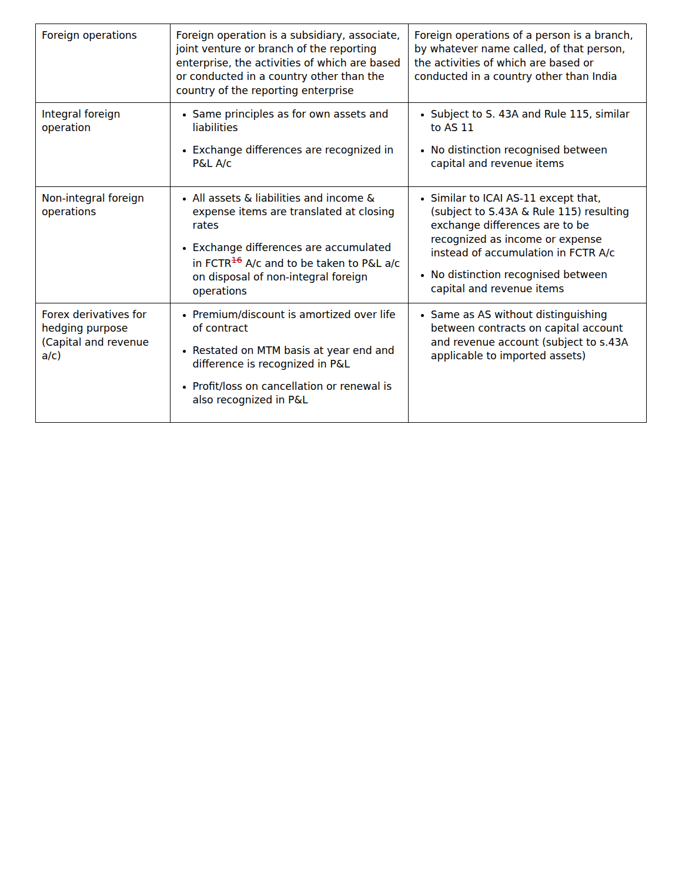| Foreign operations | Foreign operation is a subsidiary, associate, joint venture or branch of the reporting enterprise, the activities of which are based or conducted in a country other than the country of the reporting enterprise | Foreign operations of a person is a branch, by whatever name called, of that person, the activities of which are based or conducted in a country other than India |
| Integral foreign operation | Same principles as for own assets and liabilities Exchange differences are recognized in P&L A/c | Subject to S. 43A and Rule 115, similar to AS 11 No distinction recognised between capital and revenue items |
| Non-integral foreign operations | All assets & liabilities and income & expense items are translated at closing rates Exchange differences are accumulated in FCTR 16 A/c and to be taken to P&L a/c on disposal of non-integral foreign operations | Similar to ICAI AS-11 except that, (subject to S.43A & Rule 115) resulting exchange differences are to be recognized as income or expense instead of accumulation in FCTR A/c No distinction recognised between capital and revenue items |
| Forex derivatives for hedging purpose (Capital and revenue a/c) | Premium/discount is amortized over life of contract Restated on MTM basis at year end and difference is recognized in P&L Profit/loss on cancellation or renewal is also recognized in P&L | Same as AS without distinguishing between contracts on capital account and revenue account (subject to s.43A applicable to imported assets) |